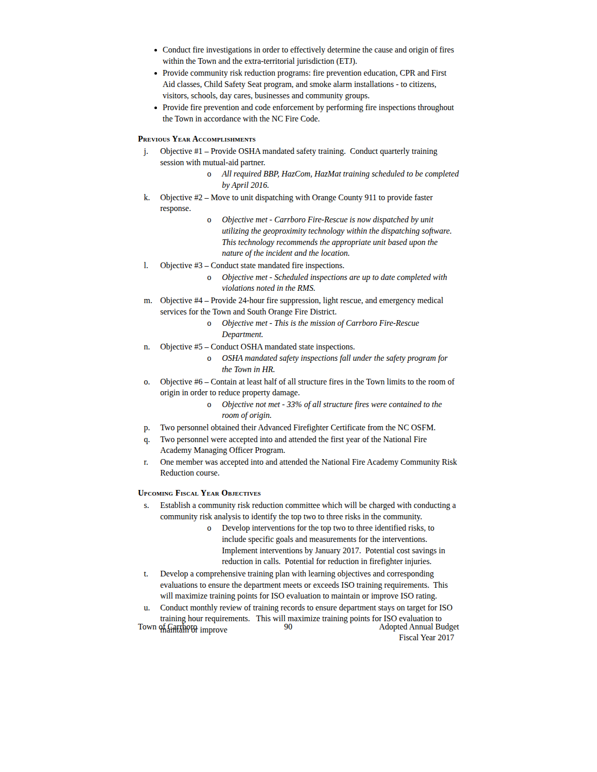Conduct fire investigations in order to effectively determine the cause and origin of fires within the Town and the extra-territorial jurisdiction (ETJ).
Provide community risk reduction programs: fire prevention education, CPR and First Aid classes, Child Safety Seat program, and smoke alarm installations - to citizens, visitors, schools, day cares, businesses and community groups.
Provide fire prevention and code enforcement by performing fire inspections throughout the Town in accordance with the NC Fire Code.
Previous Year Accomplishments
j. Objective #1 – Provide OSHA mandated safety training. Conduct quarterly training session with mutual-aid partner.
o All required BBP, HazCom, HazMat training scheduled to be completed by April 2016.
k. Objective #2 – Move to unit dispatching with Orange County 911 to provide faster response.
o Objective met - Carrboro Fire-Rescue is now dispatched by unit utilizing the geoproximity technology within the dispatching software. This technology recommends the appropriate unit based upon the nature of the incident and the location.
l. Objective #3 – Conduct state mandated fire inspections.
o Objective met - Scheduled inspections are up to date completed with violations noted in the RMS.
m. Objective #4 – Provide 24-hour fire suppression, light rescue, and emergency medical services for the Town and South Orange Fire District.
o Objective met - This is the mission of Carrboro Fire-Rescue Department.
n. Objective #5 – Conduct OSHA mandated state inspections.
o OSHA mandated safety inspections fall under the safety program for the Town in HR.
o. Objective #6 – Contain at least half of all structure fires in the Town limits to the room of origin in order to reduce property damage.
o Objective not met - 33% of all structure fires were contained to the room of origin.
p. Two personnel obtained their Advanced Firefighter Certificate from the NC OSFM.
q. Two personnel were accepted into and attended the first year of the National Fire Academy Managing Officer Program.
r. One member was accepted into and attended the National Fire Academy Community Risk Reduction course.
Upcoming Fiscal Year Objectives
s. Establish a community risk reduction committee which will be charged with conducting a community risk analysis to identify the top two to three risks in the community.
o Develop interventions for the top two to three identified risks, to include specific goals and measurements for the interventions. Implement interventions by January 2017. Potential cost savings in reduction in calls. Potential for reduction in firefighter injuries.
t. Develop a comprehensive training plan with learning objectives and corresponding evaluations to ensure the department meets or exceeds ISO training requirements. This will maximize training points for ISO evaluation to maintain or improve ISO rating.
u. Conduct monthly review of training records to ensure department stays on target for ISO training hour requirements. This will maximize training points for ISO evaluation to maintain or improve
Town of Carrboro 90 Adopted Annual Budget Fiscal Year 2017